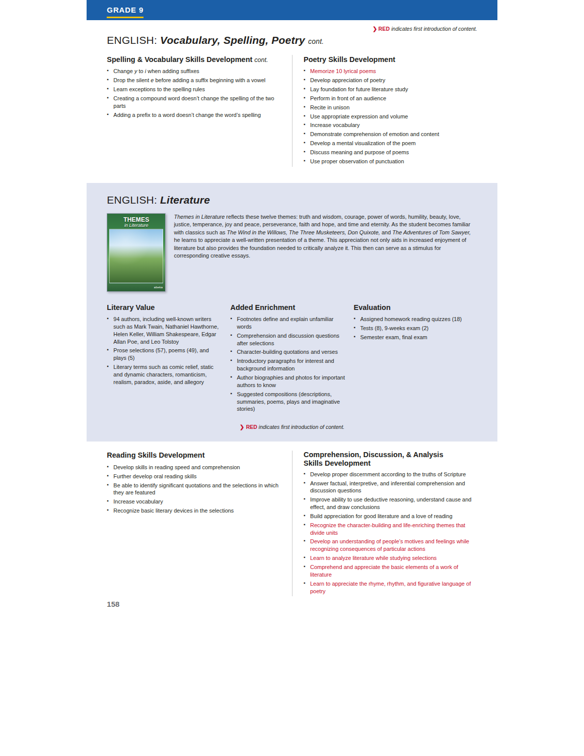Grade 9
❯RED indicates first introduction of content.
ENGLISH: Vocabulary, Spelling, Poetry cont.
Spelling & Vocabulary Skills Development cont.
Change y to i when adding suffixes
Drop the silent e before adding a suffix beginning with a vowel
Learn exceptions to the spelling rules
Creating a compound word doesn’t change the spelling of the two parts
Adding a prefix to a word doesn’t change the word’s spelling
Poetry Skills Development
Memorize 10 lyrical poems
Develop appreciation of poetry
Lay foundation for future literature study
Perform in front of an audience
Recite in unison
Use appropriate expression and volume
Increase vocabulary
Demonstrate comprehension of emotion and content
Develop a mental visualization of the poem
Discuss meaning and purpose of poems
Use proper observation of punctuation
ENGLISH: Literature
THEMES in Literature
abeka
Themes in Literature reflects these twelve themes: truth and wisdom, courage, power of words, humility, beauty, love, justice, temperance, joy and peace, perseverance, faith and hope, and time and eternity. As the student becomes familiar with classics such as The Wind in the Willows, The Three Musketeers, Don Quixote, and The Adventures of Tom Sawyer, he learns to appreciate a well-written presentation of a theme. This appreciation not only aids in increased enjoyment of literature but also provides the foundation needed to critically analyze it. This then can serve as a stimulus for corresponding creative essays.
Literary Value
94 authors, including well-known writers such as Mark Twain, Nathaniel Hawthorne, Helen Keller, William Shakespeare, Edgar Allan Poe, and Leo Tolstoy
Prose selections (57), poems (49), and plays (5)
Literary terms such as comic relief, static and dynamic characters, romanticism, realism, paradox, aside, and allegory
Added Enrichment
Footnotes define and explain unfamiliar words
Comprehension and discussion questions after selections
Character-building quotations and verses
Introductory paragraphs for interest and background information
Author biographies and photos for important authors to know
Suggested compositions (descriptions, summaries, poems, plays and imaginative stories)
Evaluation
Assigned homework reading quizzes (18)
Tests (8), 9-weeks exam (2)
Semester exam, final exam
❯RED indicates first introduction of content.
Reading Skills Development
Develop skills in reading speed and comprehension
Further develop oral reading skills
Be able to identify significant quotations and the selections in which they are featured
Increase vocabulary
Recognize basic literary devices in the selections
Comprehension, Discussion, & Analysis
Skills Development
Develop proper discernment according to the truths of Scripture
Answer factual, interpretive, and inferential comprehension and discussion questions
Improve ability to use deductive reasoning, understand cause and effect, and draw conclusions
Build appreciation for good literature and a love of reading
Recognize the character-building and life-enriching themes that divide units
Develop an understanding of people’s motives and feelings while recognizing consequences of particular actions
Learn to analyze literature while studying selections
Comprehend and appreciate the basic elements of a work of literature
Learn to appreciate the rhyme, rhythm, and figurative language of poetry
158